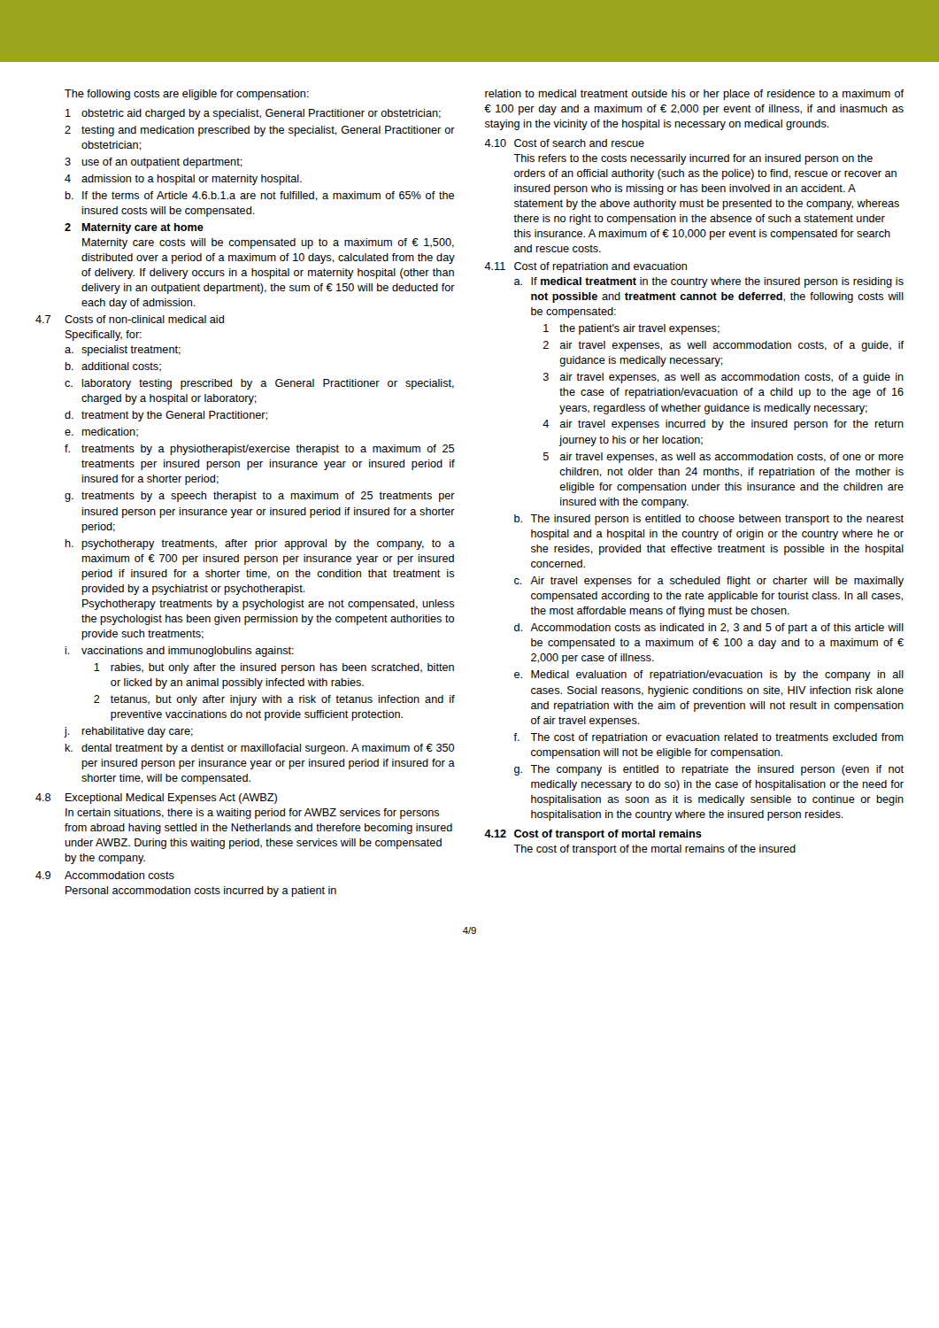The following costs are eligible for compensation:
1 obstetric aid charged by a specialist, General Practitioner or obstetrician;
2 testing and medication prescribed by the specialist, General Practitioner or obstetrician;
3 use of an outpatient department;
4 admission to a hospital or maternity hospital.
b. If the terms of Article 4.6.b.1.a are not fulfilled, a maximum of 65% of the insured costs will be compensated.
2 Maternity care at home
Maternity care costs will be compensated up to a maximum of € 1,500, distributed over a period of a maximum of 10 days, calculated from the day of delivery. If delivery occurs in a hospital or maternity hospital (other than delivery in an outpatient department), the sum of € 150 will be deducted for each day of admission.
4.7 Costs of non-clinical medical aid
Specifically, for:
a. specialist treatment;
b. additional costs;
c. laboratory testing prescribed by a General Practitioner or specialist, charged by a hospital or laboratory;
d. treatment by the General Practitioner;
e. medication;
f. treatments by a physiotherapist/exercise therapist to a maximum of 25 treatments per insured person per insurance year or insured period if insured for a shorter period;
g. treatments by a speech therapist to a maximum of 25 treatments per insured person per insurance year or insured period if insured for a shorter period;
h. psychotherapy treatments, after prior approval by the company, to a maximum of € 700 per insured person per insurance year or per insured period if insured for a shorter time, on the condition that treatment is provided by a psychiatrist or psychotherapist.
Psychotherapy treatments by a psychologist are not compensated, unless the psychologist has been given permission by the competent authorities to provide such treatments;
i. vaccinations and immunoglobulins against:
1 rabies, but only after the insured person has been scratched, bitten or licked by an animal possibly infected with rabies.
2 tetanus, but only after injury with a risk of tetanus infection and if preventive vaccinations do not provide sufficient protection.
j. rehabilitative day care;
k. dental treatment by a dentist or maxillofacial surgeon. A maximum of € 350 per insured person per insurance year or per insured period if insured for a shorter time, will be compensated.
4.8 Exceptional Medical Expenses Act (AWBZ)
In certain situations, there is a waiting period for AWBZ services for persons from abroad having settled in the Netherlands and therefore becoming insured under AWBZ. During this waiting period, these services will be compensated by the company.
4.9 Accommodation costs
Personal accommodation costs incurred by a patient in
relation to medical treatment outside his or her place of residence to a maximum of € 100 per day and a maximum of € 2,000 per event of illness, if and inasmuch as staying in the vicinity of the hospital is necessary on medical grounds.
4.10 Cost of search and rescue
This refers to the costs necessarily incurred for an insured person on the orders of an official authority (such as the police) to find, rescue or recover an insured person who is missing or has been involved in an accident. A statement by the above authority must be presented to the company, whereas there is no right to compensation in the absence of such a statement under this insurance. A maximum of € 10,000 per event is compensated for search and rescue costs.
4.11 Cost of repatriation and evacuation
a. If medical treatment in the country where the insured person is residing is not possible and treatment cannot be deferred, the following costs will be compensated:
1 the patient's air travel expenses;
2 air travel expenses, as well accommodation costs, of a guide, if guidance is medically necessary;
3 air travel expenses, as well as accommodation costs, of a guide in the case of repatriation/evacuation of a child up to the age of 16 years, regardless of whether guidance is medically necessary;
4 air travel expenses incurred by the insured person for the return journey to his or her location;
5 air travel expenses, as well as accommodation costs, of one or more children, not older than 24 months, if repatriation of the mother is eligible for compensation under this insurance and the children are insured with the company.
b. The insured person is entitled to choose between transport to the nearest hospital and a hospital in the country of origin or the country where he or she resides, provided that effective treatment is possible in the hospital concerned.
c. Air travel expenses for a scheduled flight or charter will be maximally compensated according to the rate applicable for tourist class. In all cases, the most affordable means of flying must be chosen.
d. Accommodation costs as indicated in 2, 3 and 5 of part a of this article will be compensated to a maximum of € 100 a day and to a maximum of € 2,000 per case of illness.
e. Medical evaluation of repatriation/evacuation is by the company in all cases. Social reasons, hygienic conditions on site, HIV infection risk alone and repatriation with the aim of prevention will not result in compensation of air travel expenses.
f. The cost of repatriation or evacuation related to treatments excluded from compensation will not be eligible for compensation.
g. The company is entitled to repatriate the insured person (even if not medically necessary to do so) in the case of hospitalisation or the need for hospitalisation as soon as it is medically sensible to continue or begin hospitalisation in the country where the insured person resides.
4.12 Cost of transport of mortal remains
The cost of transport of the mortal remains of the insured
4/9